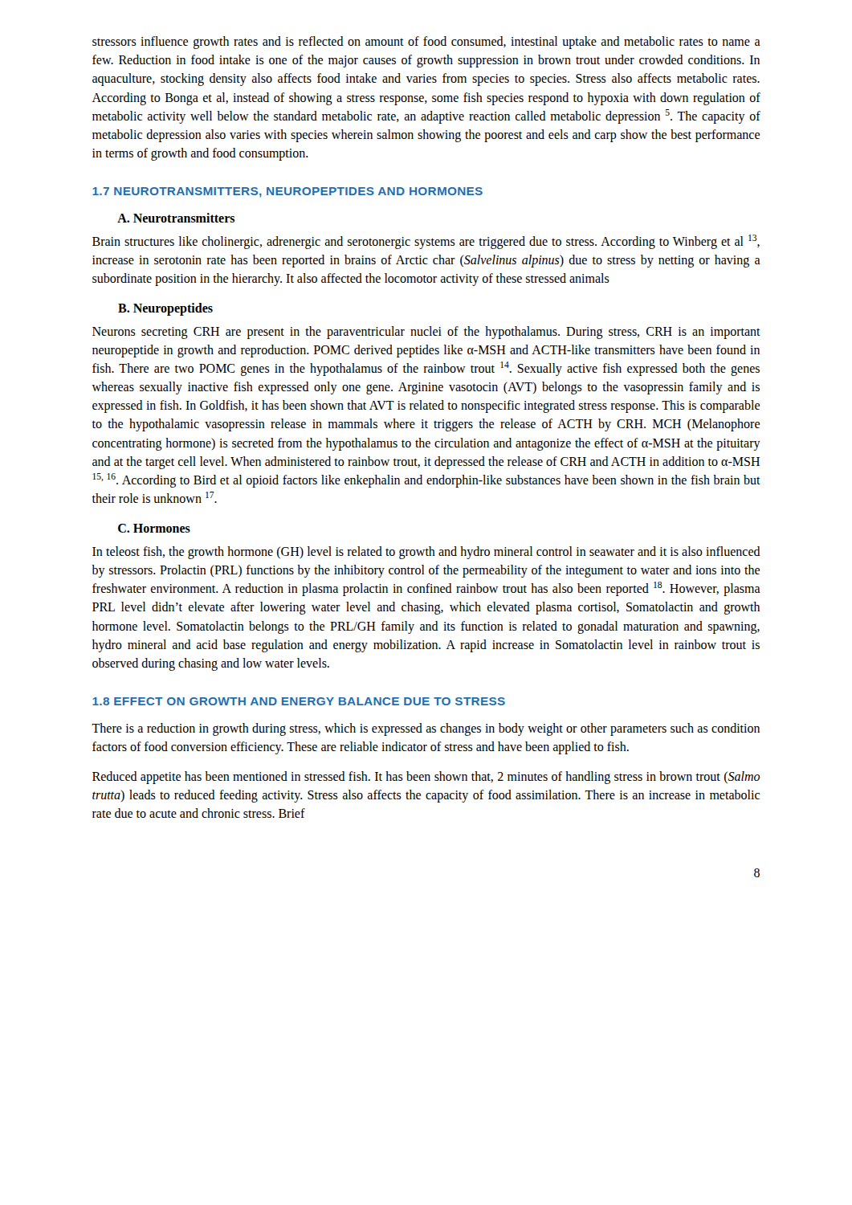stressors influence growth rates and is reflected on amount of food consumed, intestinal uptake and metabolic rates to name a few. Reduction in food intake is one of the major causes of growth suppression in brown trout under crowded conditions. In aquaculture, stocking density also affects food intake and varies from species to species. Stress also affects metabolic rates. According to Bonga et al, instead of showing a stress response, some fish species respond to hypoxia with down regulation of metabolic activity well below the standard metabolic rate, an adaptive reaction called metabolic depression 5. The capacity of metabolic depression also varies with species wherein salmon showing the poorest and eels and carp show the best performance in terms of growth and food consumption.
1.7 Neurotransmitters, Neuropeptides and Hormones
Neurotransmitters
Brain structures like cholinergic, adrenergic and serotonergic systems are triggered due to stress. According to Winberg et al 13, increase in serotonin rate has been reported in brains of Arctic char (Salvelinus alpinus) due to stress by netting or having a subordinate position in the hierarchy. It also affected the locomotor activity of these stressed animals
Neuropeptides
Neurons secreting CRH are present in the paraventricular nuclei of the hypothalamus. During stress, CRH is an important neuropeptide in growth and reproduction. POMC derived peptides like α-MSH and ACTH-like transmitters have been found in fish. There are two POMC genes in the hypothalamus of the rainbow trout 14. Sexually active fish expressed both the genes whereas sexually inactive fish expressed only one gene. Arginine vasotocin (AVT) belongs to the vasopressin family and is expressed in fish. In Goldfish, it has been shown that AVT is related to nonspecific integrated stress response. This is comparable to the hypothalamic vasopressin release in mammals where it triggers the release of ACTH by CRH. MCH (Melanophore concentrating hormone) is secreted from the hypothalamus to the circulation and antagonize the effect of α-MSH at the pituitary and at the target cell level. When administered to rainbow trout, it depressed the release of CRH and ACTH in addition to α-MSH 15, 16. According to Bird et al opioid factors like enkephalin and endorphin-like substances have been shown in the fish brain but their role is unknown 17.
Hormones
In teleost fish, the growth hormone (GH) level is related to growth and hydro mineral control in seawater and it is also influenced by stressors. Prolactin (PRL) functions by the inhibitory control of the permeability of the integument to water and ions into the freshwater environment. A reduction in plasma prolactin in confined rainbow trout has also been reported 18. However, plasma PRL level didn’t elevate after lowering water level and chasing, which elevated plasma cortisol, Somatolactin and growth hormone level. Somatolactin belongs to the PRL/GH family and its function is related to gonadal maturation and spawning, hydro mineral and acid base regulation and energy mobilization. A rapid increase in Somatolactin level in rainbow trout is observed during chasing and low water levels.
1.8 Effect on Growth and Energy Balance Due to Stress
There is a reduction in growth during stress, which is expressed as changes in body weight or other parameters such as condition factors of food conversion efficiency. These are reliable indicator of stress and have been applied to fish.
Reduced appetite has been mentioned in stressed fish. It has been shown that, 2 minutes of handling stress in brown trout (Salmo trutta) leads to reduced feeding activity. Stress also affects the capacity of food assimilation. There is an increase in metabolic rate due to acute and chronic stress. Brief
8